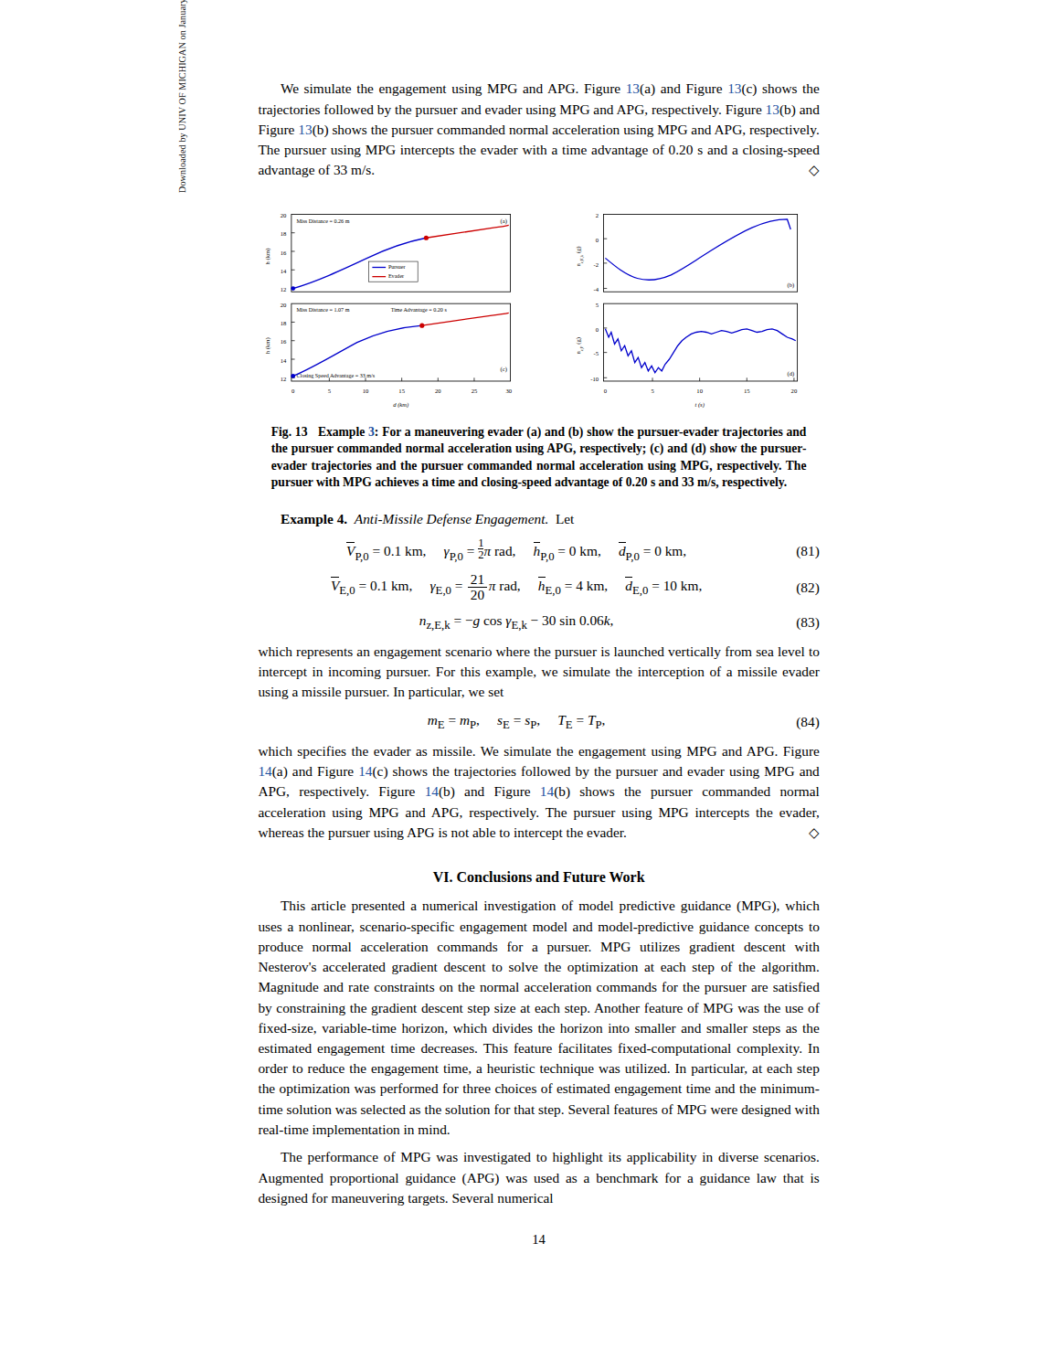Downloaded by UNIV OF MICHIGAN on January 19, 2022 | http://arc.aiaa.org | DOI: 10.2514/6.2022-1377
We simulate the engagement using MPG and APG. Figure 13(a) and Figure 13(c) shows the trajectories followed by the pursuer and evader using MPG and APG, respectively. Figure 13(b) and Figure 13(b) shows the pursuer commanded normal acceleration using MPG and APG, respectively. The pursuer using MPG intercepts the evader with a time advantage of 0.20 s and a closing-speed advantage of 33 m/s. ◇
20 18 16 14 12 h (km) Miss Distance = 0.26 m (a) Pursuer Evader 20 18 16 14 12 h (km) Miss Distance = 1.07 m Time Advantage = 0.20 s Closing Speed Advantage = 33 m/s (c) 0 5 10 15 20 25 30 d (km) 2 0 -2 -4 nz,E,k (g) (b) 5 0 -5 -10 nz,P (g) (d) 0 5 10 15 20 t (s)
Fig. 13 Example 3: For a maneuvering evader (a) and (b) show the pursuer-evader trajectories and the pursuer commanded normal acceleration using APG, respectively; (c) and (d) show the pursuer-evader trajectories and the pursuer commanded normal acceleration using MPG, respectively. The pursuer with MPG achieves a time and closing-speed advantage of 0.20 s and 33 m/s, respectively.
Example 4. Anti-Missile Defense Engagement. Let
VP,0 = 0.1 km, γP,0 = 12 π rad, hP,0 = 0 km, dP,0 = 0 km,
(81)
VE,0 = 0.1 km, γE,0 = 2120 π rad, hE,0 = 4 km, dE,0 = 10 km,
(82)
nz,E,k = −g cos γE,k − 30 sin 0.06k,
(83)
which represents an engagement scenario where the pursuer is launched vertically from sea level to intercept in incoming pursuer. For this example, we simulate the interception of a missile evader using a missile pursuer. In particular, we set
mE = mP, sE = sP, TE = TP,
(84)
which specifies the evader as missile. We simulate the engagement using MPG and APG. Figure 14(a) and Figure 14(c) shows the trajectories followed by the pursuer and evader using MPG and APG, respectively. Figure 14(b) and Figure 14(b) shows the pursuer commanded normal acceleration using MPG and APG, respectively. The pursuer using MPG intercepts the evader, whereas the pursuer using APG is not able to intercept the evader. ◇
VI. Conclusions and Future Work
This article presented a numerical investigation of model predictive guidance (MPG), which uses a nonlinear, scenario-specific engagement model and model-predictive guidance concepts to produce normal acceleration commands for a pursuer. MPG utilizes gradient descent with Nesterov's accelerated gradient descent to solve the optimization at each step of the algorithm. Magnitude and rate constraints on the normal acceleration commands for the pursuer are satisfied by constraining the gradient descent step size at each step. Another feature of MPG was the use of fixed-size, variable-time horizon, which divides the horizon into smaller and smaller steps as the estimated engagement time decreases. This feature facilitates fixed-computational complexity. In order to reduce the engagement time, a heuristic technique was utilized. In particular, at each step the optimization was performed for three choices of estimated engagement time and the minimum-time solution was selected as the solution for that step. Several features of MPG were designed with real-time implementation in mind.
The performance of MPG was investigated to highlight its applicability in diverse scenarios. Augmented proportional guidance (APG) was used as a benchmark for a guidance law that is designed for maneuvering targets. Several numerical
14